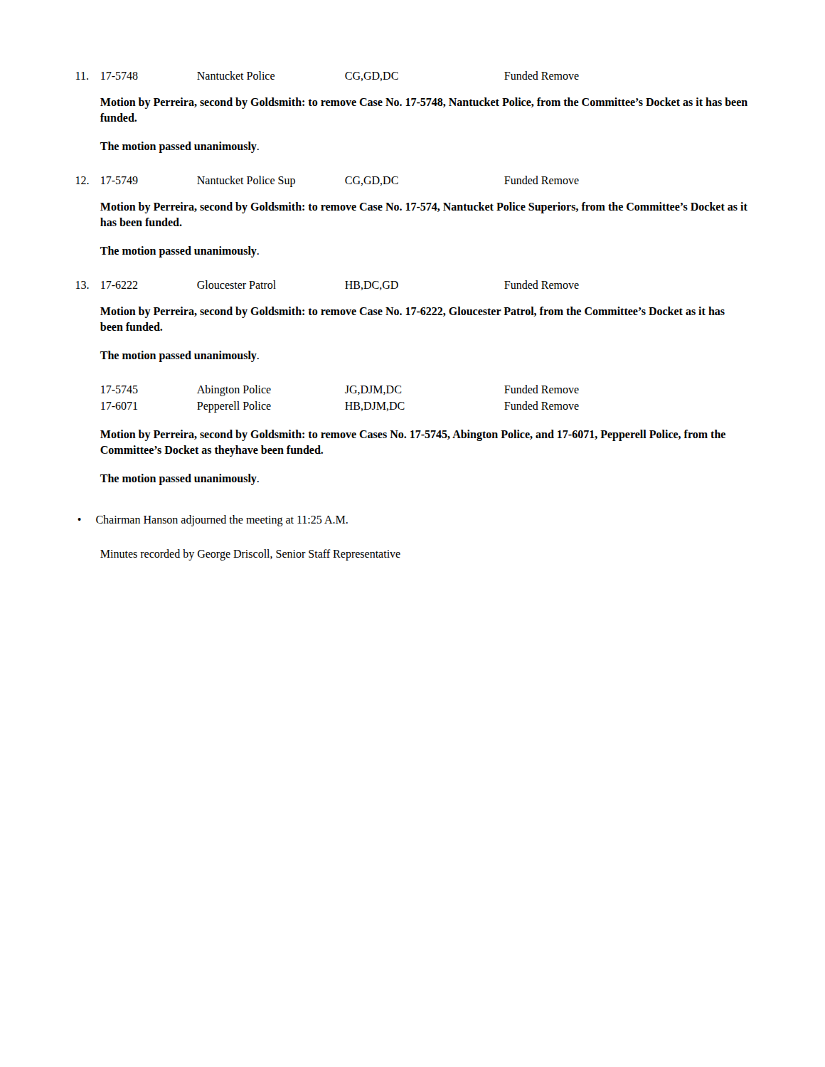11. 17-5748 Nantucket Police CG,GD,DC Funded Remove
Motion by Perreira, second by Goldsmith: to remove Case No. 17-5748, Nantucket Police, from the Committee’s Docket as it has been funded.
The motion passed unanimously.
12. 17-5749 Nantucket Police Sup CG,GD,DC Funded Remove
Motion by Perreira, second by Goldsmith: to remove Case No. 17-574, Nantucket Police Superiors, from the Committee’s Docket as it has been funded.
The motion passed unanimously.
13. 17-6222 Gloucester Patrol HB,DC,GD Funded Remove
Motion by Perreira, second by Goldsmith: to remove Case No. 17-6222, Gloucester Patrol, from the Committee’s Docket as it has been funded.
The motion passed unanimously.
17-5745 Abington Police JG,DJM,DC Funded Remove
17-6071 Pepperell Police HB,DJM,DC Funded Remove
Motion by Perreira, second by Goldsmith: to remove Cases No. 17-5745, Abington Police, and 17-6071, Pepperell Police, from the Committee’s Docket as theyhave been funded.
The motion passed unanimously.
• Chairman Hanson adjourned the meeting at 11:25 A.M.
Minutes recorded by George Driscoll, Senior Staff Representative